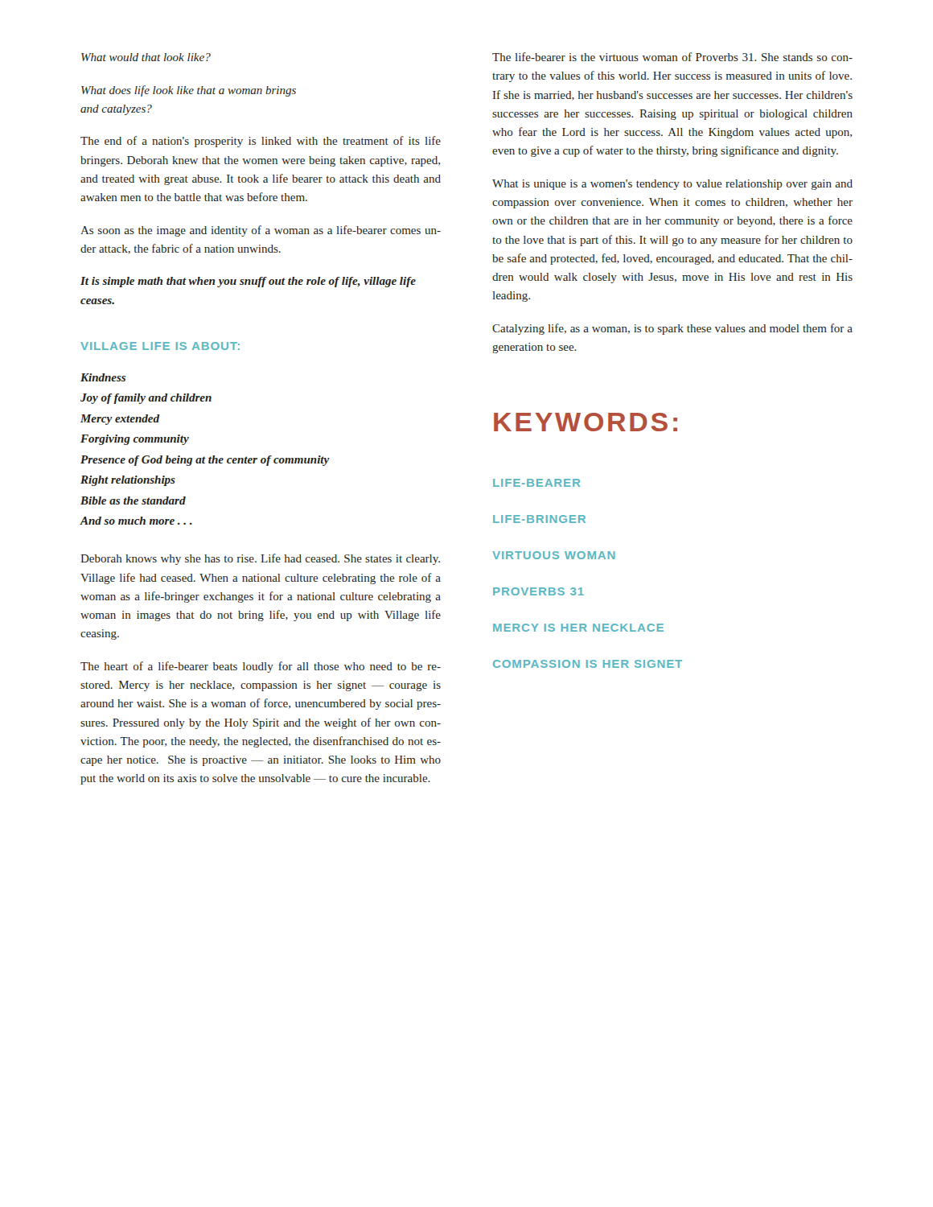What would that look like?
What does life look like that a woman brings
and catalyzes?
The end of a nation's prosperity is linked with the treatment of its life bringers. Deborah knew that the women were being taken captive, raped, and treated with great abuse. It took a life bearer to attack this death and awaken men to the battle that was before them.
As soon as the image and identity of a woman as a life-bearer comes under attack, the fabric of a nation unwinds.
It is simple math that when you snuff out the role of life, village life ceases.
Village life is about:
Kindness
Joy of family and children
Mercy extended
Forgiving community
Presence of God being at the center of community
Right relationships
Bible as the standard
And so much more . . .
Deborah knows why she has to rise. Life had ceased. She states it clearly. Village life had ceased. When a national culture celebrating the role of a woman as a life-bringer exchanges it for a national culture celebrating a woman in images that do not bring life, you end up with Village life ceasing.
The heart of a life-bearer beats loudly for all those who need to be restored. Mercy is her necklace, compassion is her signet — courage is around her waist. She is a woman of force, unencumbered by social pressures. Pressured only by the Holy Spirit and the weight of her own conviction. The poor, the needy, the neglected, the disenfranchised do not escape her notice. She is proactive — an initiator. She looks to Him who put the world on its axis to solve the unsolvable — to cure the incurable.
The life-bearer is the virtuous woman of Proverbs 31. She stands so contrary to the values of this world. Her success is measured in units of love. If she is married, her husband's successes are her successes. Her children's successes are her successes. Raising up spiritual or biological children who fear the Lord is her success. All the Kingdom values acted upon, even to give a cup of water to the thirsty, bring significance and dignity.
What is unique is a women's tendency to value relationship over gain and compassion over convenience. When it comes to children, whether her own or the children that are in her community or beyond, there is a force to the love that is part of this. It will go to any measure for her children to be safe and protected, fed, loved, encouraged, and educated. That the children would walk closely with Jesus, move in His love and rest in His leading.
Catalyzing life, as a woman, is to spark these values and model them for a generation to see.
Keywords:
Life-bearer
Life-bringer
Virtuous woman
Proverbs 31
Mercy is her necklace
Compassion is her signet